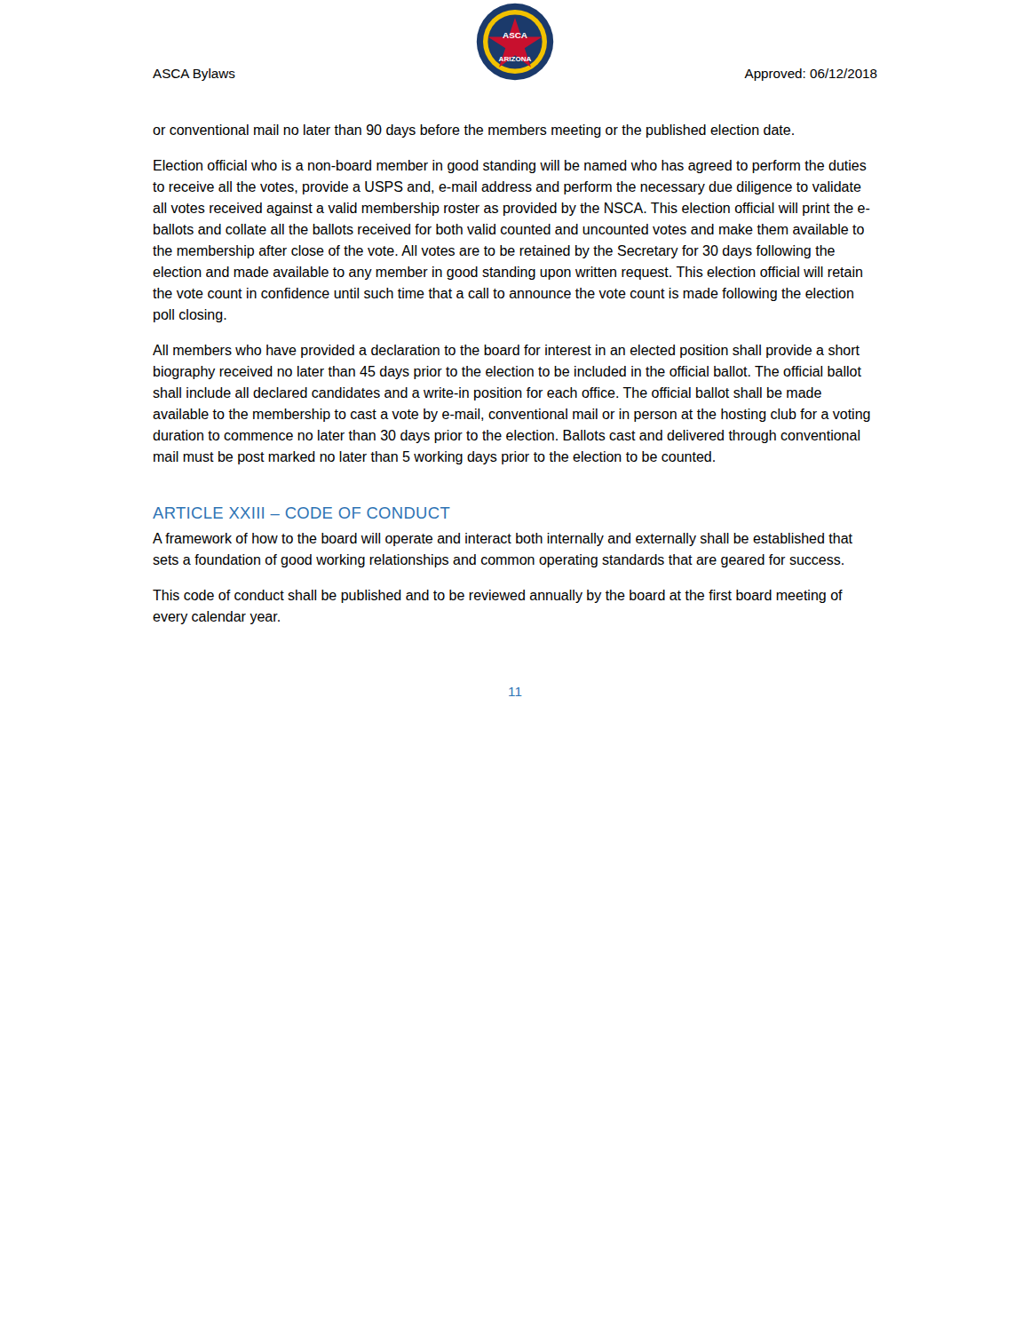ASCA ARIZONA
ASCA Bylaws Approved: 06/12/2018
or conventional mail no later than 90 days before the members meeting or the published election date.
Election official who is a non-board member in good standing will be named who has agreed to perform the duties to receive all the votes, provide a USPS and, e-mail address and perform the necessary due diligence to validate all votes received against a valid membership roster as provided by the NSCA. This election official will print the e-ballots and collate all the ballots received for both valid counted and uncounted votes and make them available to the membership after close of the vote. All votes are to be retained by the Secretary for 30 days following the election and made available to any member in good standing upon written request. This election official will retain the vote count in confidence until such time that a call to announce the vote count is made following the election poll closing.
All members who have provided a declaration to the board for interest in an elected position shall provide a short biography received no later than 45 days prior to the election to be included in the official ballot. The official ballot shall include all declared candidates and a write-in position for each office. The official ballot shall be made available to the membership to cast a vote by e-mail, conventional mail or in person at the hosting club for a voting duration to commence no later than 30 days prior to the election. Ballots cast and delivered through conventional mail must be post marked no later than 5 working days prior to the election to be counted.
ARTICLE XXIII – CODE OF CONDUCT
A framework of how to the board will operate and interact both internally and externally shall be established that sets a foundation of good working relationships and common operating standards that are geared for success.
This code of conduct shall be published and to be reviewed annually by the board at the first board meeting of every calendar year.
11